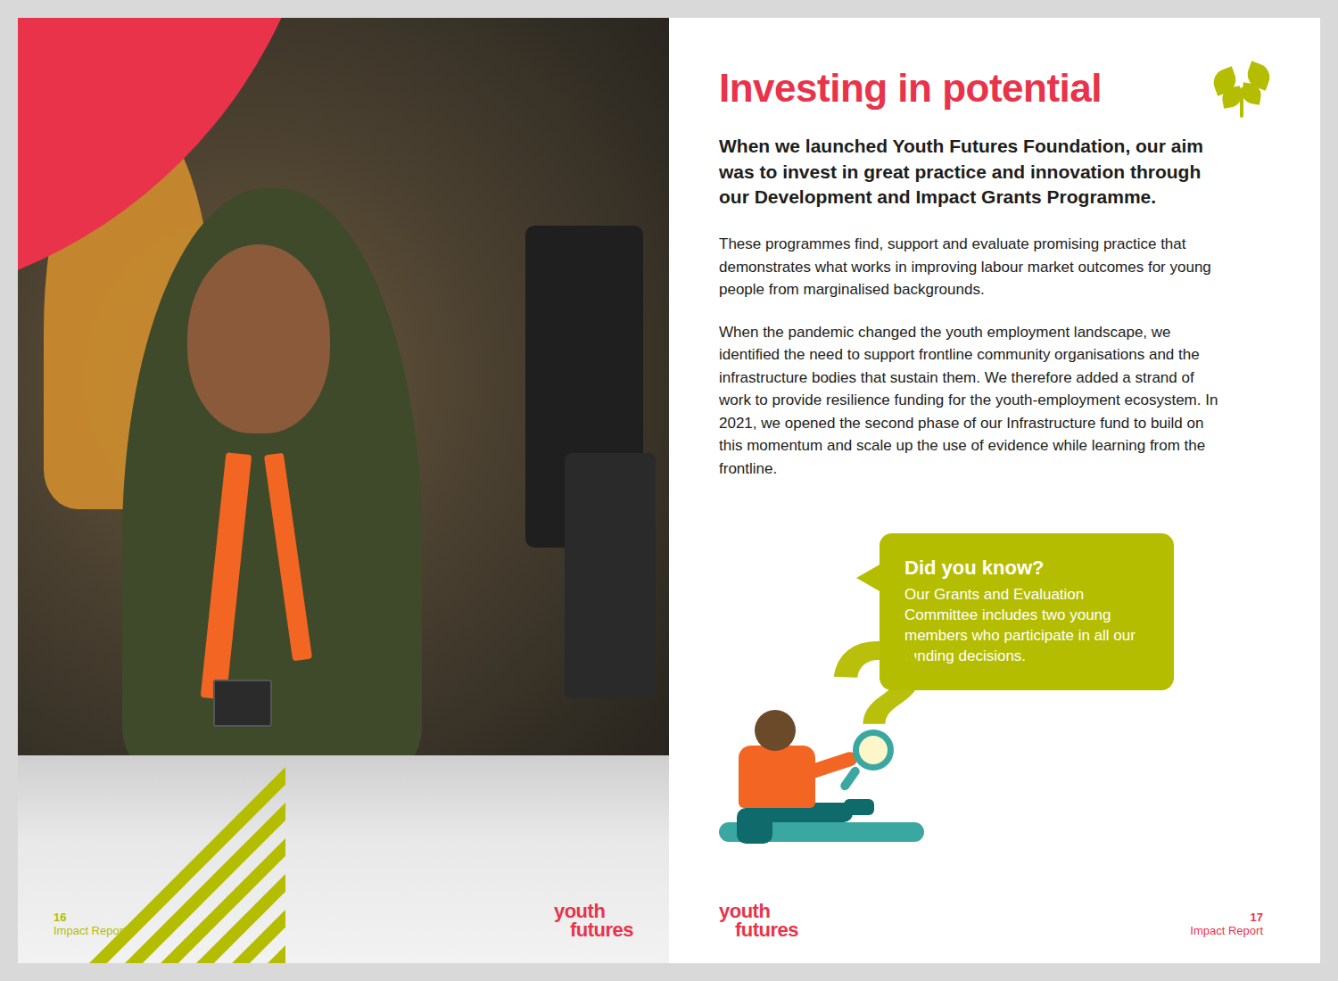16 Impact Report
youth futures
Investing in potential
When we launched Youth Futures Foundation, our aim was to invest in great practice and innovation through our Development and Impact Grants Programme.
These programmes find, support and evaluate promising practice that demonstrates what works in improving labour market outcomes for young people from marginalised backgrounds.
When the pandemic changed the youth employment landscape, we identified the need to support frontline community organisations and the infrastructure bodies that sustain them. We therefore added a strand of work to provide resilience funding for the youth-employment ecosystem. In 2021, we opened the second phase of our Infrastructure fund to build on this momentum and scale up the use of evidence while learning from the frontline.
Did you know?
Our Grants and Evaluation Committee includes two young members who participate in all our funding decisions.
?
youth futures
17 Impact Report